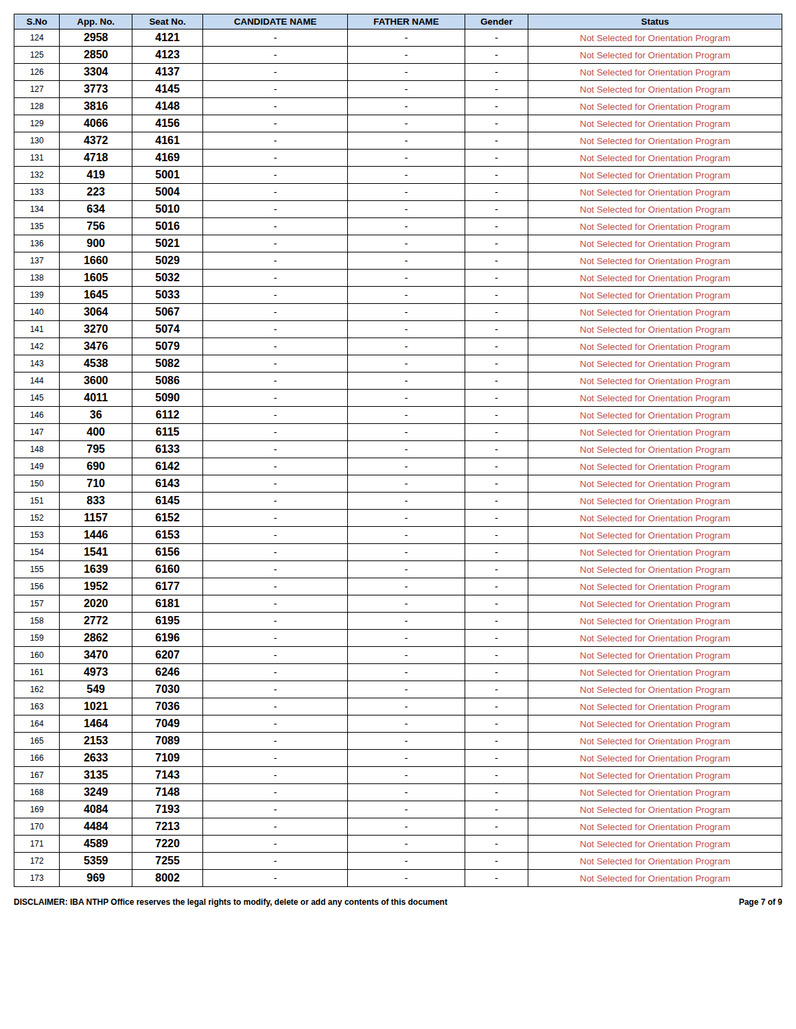| S.No | App. No. | Seat No. | CANDIDATE NAME | FATHER NAME | Gender | Status |
| --- | --- | --- | --- | --- | --- | --- |
| 124 | 2958 | 4121 | - | - | - | Not Selected for Orientation Program |
| 125 | 2850 | 4123 | - | - | - | Not Selected for Orientation Program |
| 126 | 3304 | 4137 | - | - | - | Not Selected for Orientation Program |
| 127 | 3773 | 4145 | - | - | - | Not Selected for Orientation Program |
| 128 | 3816 | 4148 | - | - | - | Not Selected for Orientation Program |
| 129 | 4066 | 4156 | - | - | - | Not Selected for Orientation Program |
| 130 | 4372 | 4161 | - | - | - | Not Selected for Orientation Program |
| 131 | 4718 | 4169 | - | - | - | Not Selected for Orientation Program |
| 132 | 419 | 5001 | - | - | - | Not Selected for Orientation Program |
| 133 | 223 | 5004 | - | - | - | Not Selected for Orientation Program |
| 134 | 634 | 5010 | - | - | - | Not Selected for Orientation Program |
| 135 | 756 | 5016 | - | - | - | Not Selected for Orientation Program |
| 136 | 900 | 5021 | - | - | - | Not Selected for Orientation Program |
| 137 | 1660 | 5029 | - | - | - | Not Selected for Orientation Program |
| 138 | 1605 | 5032 | - | - | - | Not Selected for Orientation Program |
| 139 | 1645 | 5033 | - | - | - | Not Selected for Orientation Program |
| 140 | 3064 | 5067 | - | - | - | Not Selected for Orientation Program |
| 141 | 3270 | 5074 | - | - | - | Not Selected for Orientation Program |
| 142 | 3476 | 5079 | - | - | - | Not Selected for Orientation Program |
| 143 | 4538 | 5082 | - | - | - | Not Selected for Orientation Program |
| 144 | 3600 | 5086 | - | - | - | Not Selected for Orientation Program |
| 145 | 4011 | 5090 | - | - | - | Not Selected for Orientation Program |
| 146 | 36 | 6112 | - | - | - | Not Selected for Orientation Program |
| 147 | 400 | 6115 | - | - | - | Not Selected for Orientation Program |
| 148 | 795 | 6133 | - | - | - | Not Selected for Orientation Program |
| 149 | 690 | 6142 | - | - | - | Not Selected for Orientation Program |
| 150 | 710 | 6143 | - | - | - | Not Selected for Orientation Program |
| 151 | 833 | 6145 | - | - | - | Not Selected for Orientation Program |
| 152 | 1157 | 6152 | - | - | - | Not Selected for Orientation Program |
| 153 | 1446 | 6153 | - | - | - | Not Selected for Orientation Program |
| 154 | 1541 | 6156 | - | - | - | Not Selected for Orientation Program |
| 155 | 1639 | 6160 | - | - | - | Not Selected for Orientation Program |
| 156 | 1952 | 6177 | - | - | - | Not Selected for Orientation Program |
| 157 | 2020 | 6181 | - | - | - | Not Selected for Orientation Program |
| 158 | 2772 | 6195 | - | - | - | Not Selected for Orientation Program |
| 159 | 2862 | 6196 | - | - | - | Not Selected for Orientation Program |
| 160 | 3470 | 6207 | - | - | - | Not Selected for Orientation Program |
| 161 | 4973 | 6246 | - | - | - | Not Selected for Orientation Program |
| 162 | 549 | 7030 | - | - | - | Not Selected for Orientation Program |
| 163 | 1021 | 7036 | - | - | - | Not Selected for Orientation Program |
| 164 | 1464 | 7049 | - | - | - | Not Selected for Orientation Program |
| 165 | 2153 | 7089 | - | - | - | Not Selected for Orientation Program |
| 166 | 2633 | 7109 | - | - | - | Not Selected for Orientation Program |
| 167 | 3135 | 7143 | - | - | - | Not Selected for Orientation Program |
| 168 | 3249 | 7148 | - | - | - | Not Selected for Orientation Program |
| 169 | 4084 | 7193 | - | - | - | Not Selected for Orientation Program |
| 170 | 4484 | 7213 | - | - | - | Not Selected for Orientation Program |
| 171 | 4589 | 7220 | - | - | - | Not Selected for Orientation Program |
| 172 | 5359 | 7255 | - | - | - | Not Selected for Orientation Program |
| 173 | 969 | 8002 | - | - | - | Not Selected for Orientation Program |
DISCLAIMER: IBA NTHP Office reserves the legal rights to modify, delete or add any contents of this document Page 7 of 9